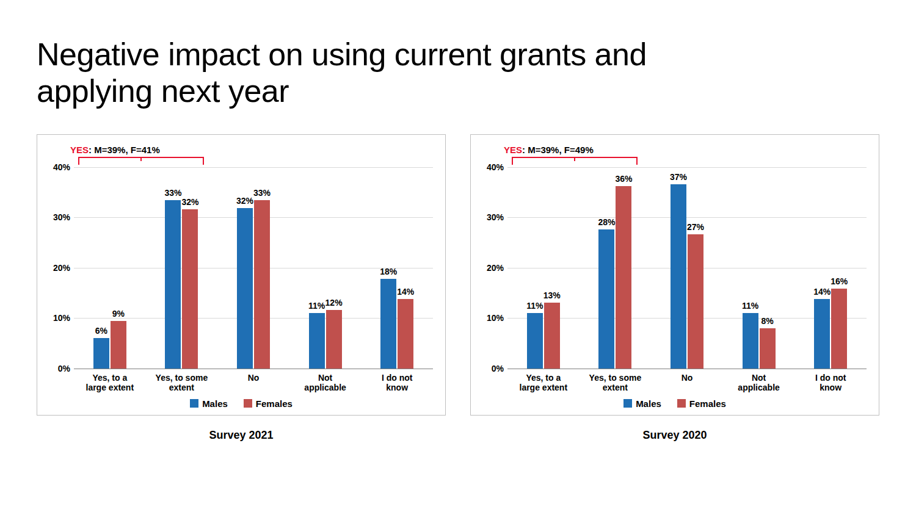Negative impact on using current grants and
applying next year
YES: M=39%, F=41%
40%
30%
20%
10%
0%
6%
9%
33%
32%
32%
33%
11%
12%
18%
14%
Yes, to a
large extent
Yes, to some
extent
No
Not
applicable
I do not
know
Males
Females
Survey 2021
YES: M=39%, F=49%
40%
30%
20%
10%
0%
11%
13%
28%
36%
37%
27%
11%
8%
14%
16%
Yes, to a
large extent
Yes, to some
extent
No
Not
applicable
I do not
know
Males
Females
Survey 2020